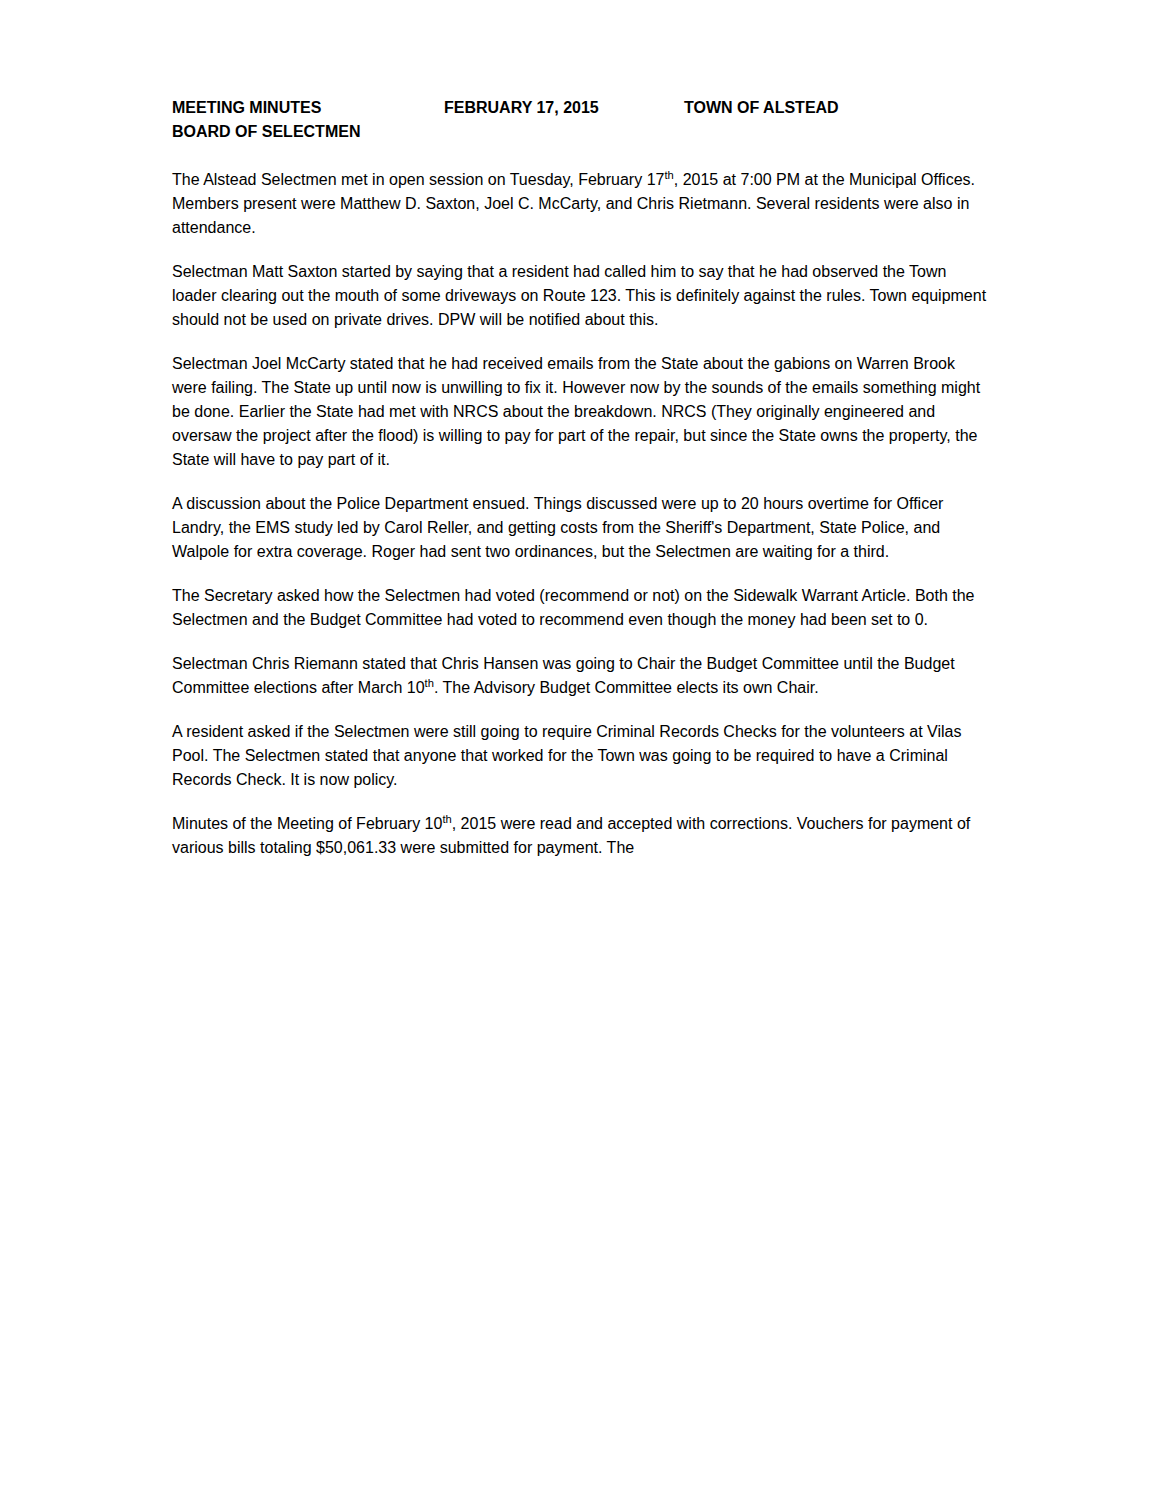MEETING MINUTES FEBRUARY 17, 2015 TOWN OF ALSTEAD
BOARD OF SELECTMEN
The Alstead Selectmen met in open session on Tuesday, February 17th, 2015 at 7:00 PM at the Municipal Offices. Members present were Matthew D. Saxton, Joel C. McCarty, and Chris Rietmann. Several residents were also in attendance.
Selectman Matt Saxton started by saying that a resident had called him to say that he had observed the Town loader clearing out the mouth of some driveways on Route 123. This is definitely against the rules. Town equipment should not be used on private drives. DPW will be notified about this.
Selectman Joel McCarty stated that he had received emails from the State about the gabions on Warren Brook were failing. The State up until now is unwilling to fix it. However now by the sounds of the emails something might be done. Earlier the State had met with NRCS about the breakdown. NRCS (They originally engineered and oversaw the project after the flood) is willing to pay for part of the repair, but since the State owns the property, the State will have to pay part of it.
A discussion about the Police Department ensued. Things discussed were up to 20 hours overtime for Officer Landry, the EMS study led by Carol Reller, and getting costs from the Sheriff's Department, State Police, and Walpole for extra coverage. Roger had sent two ordinances, but the Selectmen are waiting for a third.
The Secretary asked how the Selectmen had voted (recommend or not) on the Sidewalk Warrant Article. Both the Selectmen and the Budget Committee had voted to recommend even though the money had been set to 0.
Selectman Chris Riemann stated that Chris Hansen was going to Chair the Budget Committee until the Budget Committee elections after March 10th. The Advisory Budget Committee elects its own Chair.
A resident asked if the Selectmen were still going to require Criminal Records Checks for the volunteers at Vilas Pool. The Selectmen stated that anyone that worked for the Town was going to be required to have a Criminal Records Check. It is now policy.
Minutes of the Meeting of February 10th, 2015 were read and accepted with corrections. Vouchers for payment of various bills totaling $50,061.33 were submitted for payment. The